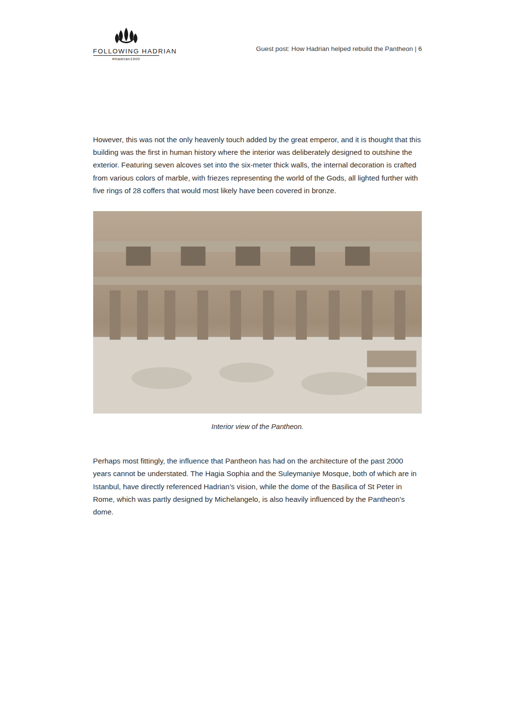FOLLOWING HADRIAN #Hadrian1900
Guest post: How Hadrian helped rebuild the Pantheon | 6
However, this was not the only heavenly touch added by the great emperor, and it is thought that this building was the first in human history where the interior was deliberately designed to outshine the exterior. Featuring seven alcoves set into the six-meter thick walls, the internal decoration is crafted from various colors of marble, with friezes representing the world of the Gods, all lighted further with five rings of 28 coffers that would most likely have been covered in bronze.
Interior view of the Pantheon.
Perhaps most fittingly, the influence that Pantheon has had on the architecture of the past 2000 years cannot be understated. The Hagia Sophia and the Suleymaniye Mosque, both of which are in Istanbul, have directly referenced Hadrian’s vision, while the dome of the Basilica of St Peter in Rome, which was partly designed by Michelangelo, is also heavily influenced by the Pantheon’s dome.